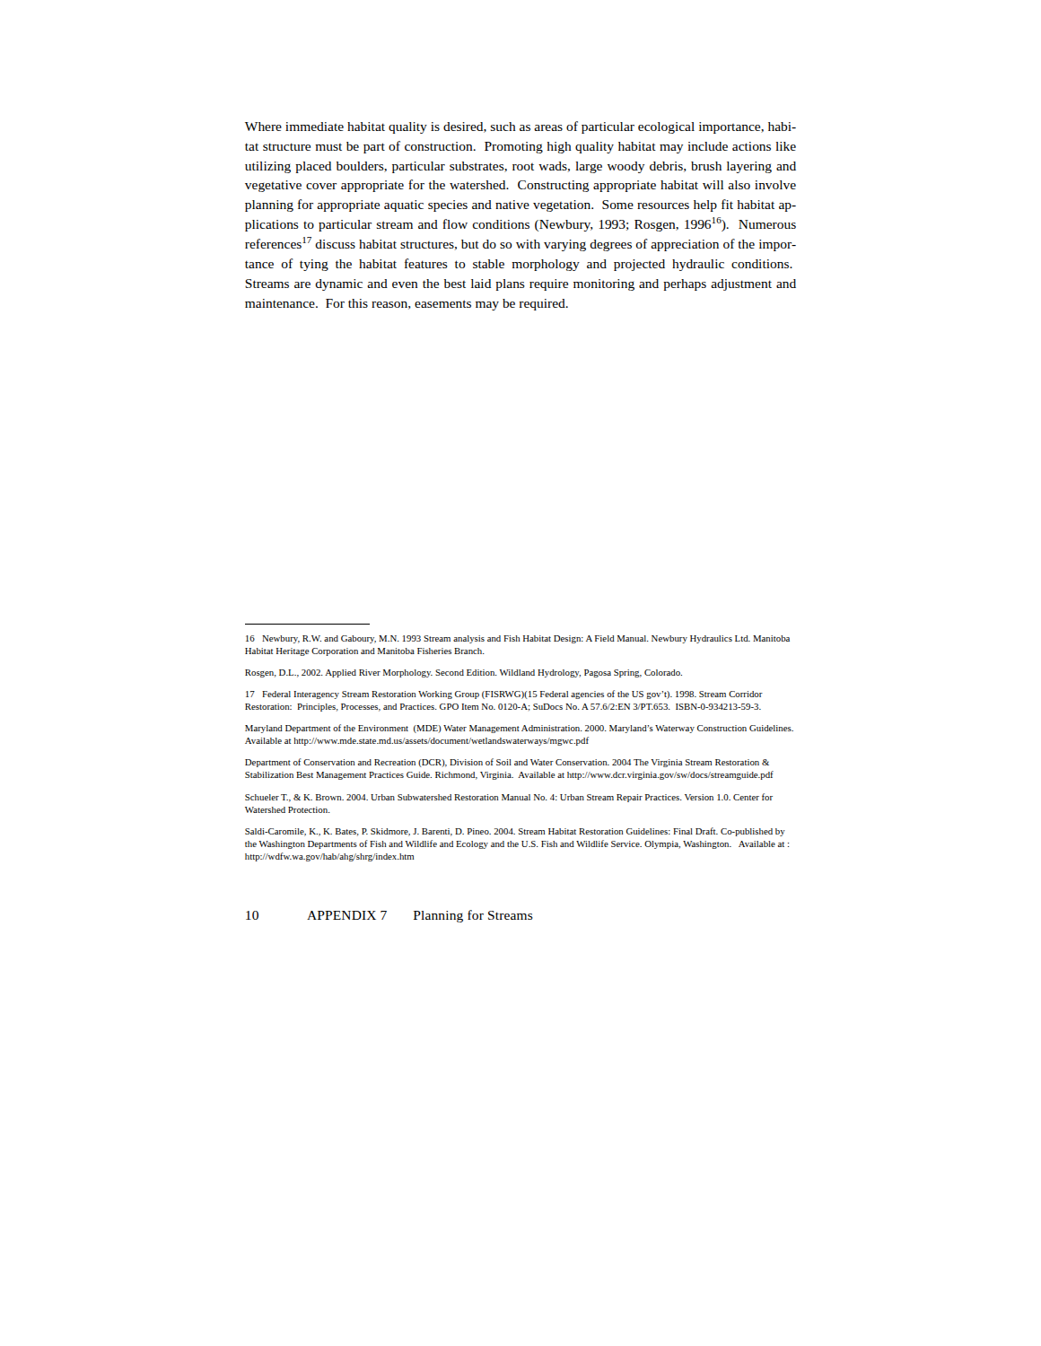Where immediate habitat quality is desired, such as areas of particular ecological importance, habitat structure must be part of construction. Promoting high quality habitat may include actions like utilizing placed boulders, particular substrates, root wads, large woody debris, brush layering and vegetative cover appropriate for the watershed. Constructing appropriate habitat will also involve planning for appropriate aquatic species and native vegetation. Some resources help fit habitat applications to particular stream and flow conditions (Newbury, 1993; Rosgen, 199616). Numerous references17 discuss habitat structures, but do so with varying degrees of appreciation of the importance of tying the habitat features to stable morphology and projected hydraulic conditions. Streams are dynamic and even the best laid plans require monitoring and perhaps adjustment and maintenance. For this reason, easements may be required.
16 Newbury, R.W. and Gaboury, M.N. 1993 Stream analysis and Fish Habitat Design: A Field Manual. Newbury Hydraulics Ltd. Manitoba Habitat Heritage Corporation and Manitoba Fisheries Branch.
Rosgen, D.L., 2002. Applied River Morphology. Second Edition. Wildland Hydrology, Pagosa Spring, Colorado.
17 Federal Interagency Stream Restoration Working Group (FISRWG)(15 Federal agencies of the US gov’t). 1998. Stream Corridor Restoration: Principles, Processes, and Practices. GPO Item No. 0120-A; SuDocs No. A 57.6/2:EN 3/PT.653. ISBN-0-934213-59-3.
Maryland Department of the Environment (MDE) Water Management Administration. 2000. Maryland’s Waterway Construction Guidelines. Available at http://www.mde.state.md.us/assets/document/wetlandswaterways/mgwc.pdf
Department of Conservation and Recreation (DCR), Division of Soil and Water Conservation. 2004 The Virginia Stream Restoration & Stabilization Best Management Practices Guide. Richmond, Virginia. Available at http://www.dcr.virginia.gov/sw/docs/streamguide.pdf
Schueler T., & K. Brown. 2004. Urban Subwatershed Restoration Manual No. 4: Urban Stream Repair Practices. Version 1.0. Center for Watershed Protection.
Saldi-Caromile, K., K. Bates, P. Skidmore, J. Barenti, D. Pineo. 2004. Stream Habitat Restoration Guidelines: Final Draft. Co-published by the Washington Departments of Fish and Wildlife and Ecology and the U.S. Fish and Wildlife Service. Olympia, Washington. Available at : http://wdfw.wa.gov/hab/ahg/shrg/index.htm
10 APPENDIX 7 Planning for Streams